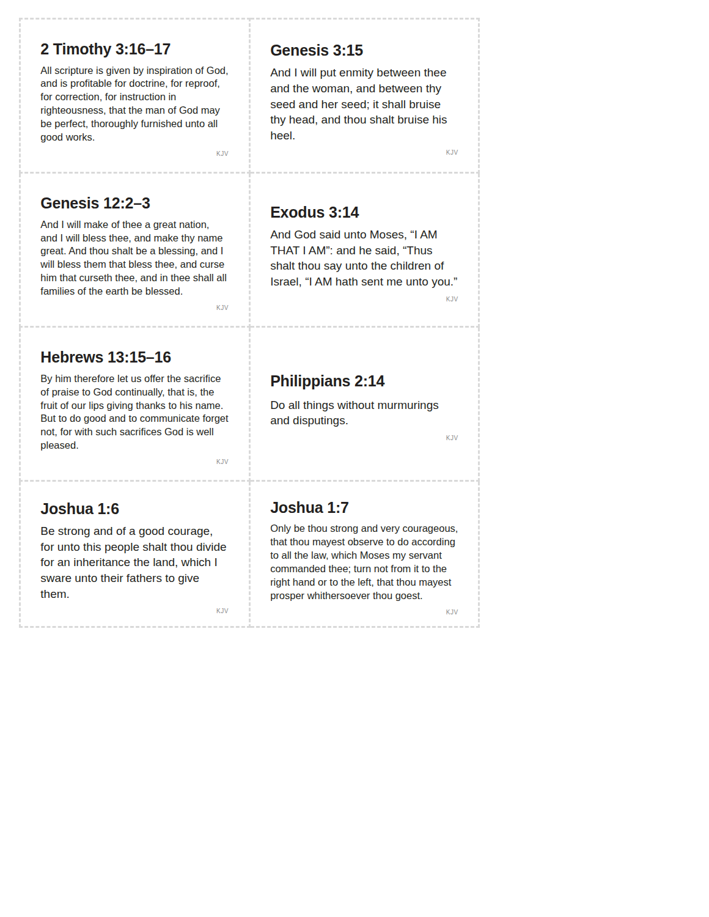| 2 Timothy 3:16–17 All scripture is given by inspiration of God, and is profitable for doctrine, for reproof, for correction, for instruction in righteousness, that the man of God may be perfect, thoroughly furnished unto all good works. KJV | Genesis 3:15 And I will put enmity between thee and the woman, and between thy seed and her seed; it shall bruise thy head, and thou shalt bruise his heel. KJV |
| Genesis 12:2–3 And I will make of thee a great nation, and I will bless thee, and make thy name great. And thou shalt be a blessing, and I will bless them that bless thee, and curse him that curseth thee, and in thee shall all families of the earth be blessed. KJV | Exodus 3:14 And God said unto Moses, “I AM THAT I AM”: and he said, “Thus shalt thou say unto the children of Israel, “I AM hath sent me unto you.” KJV |
| Hebrews 13:15–16 By him therefore let us offer the sacrifice of praise to God continually, that is, the fruit of our lips giving thanks to his name. But to do good and to communicate forget not, for with such sacrifices God is well pleased. KJV | Philippians 2:14 Do all things without murmurings and disputings. KJV |
| Joshua 1:6 Be strong and of a good courage, for unto this people shalt thou divide for an inheritance the land, which I sware unto their fathers to give them. KJV | Joshua 1:7 Only be thou strong and very courageous, that thou mayest observe to do according to all the law, which Moses my servant commanded thee; turn not from it to the right hand or to the left, that thou mayest prosper whithersoever thou goest. KJV |